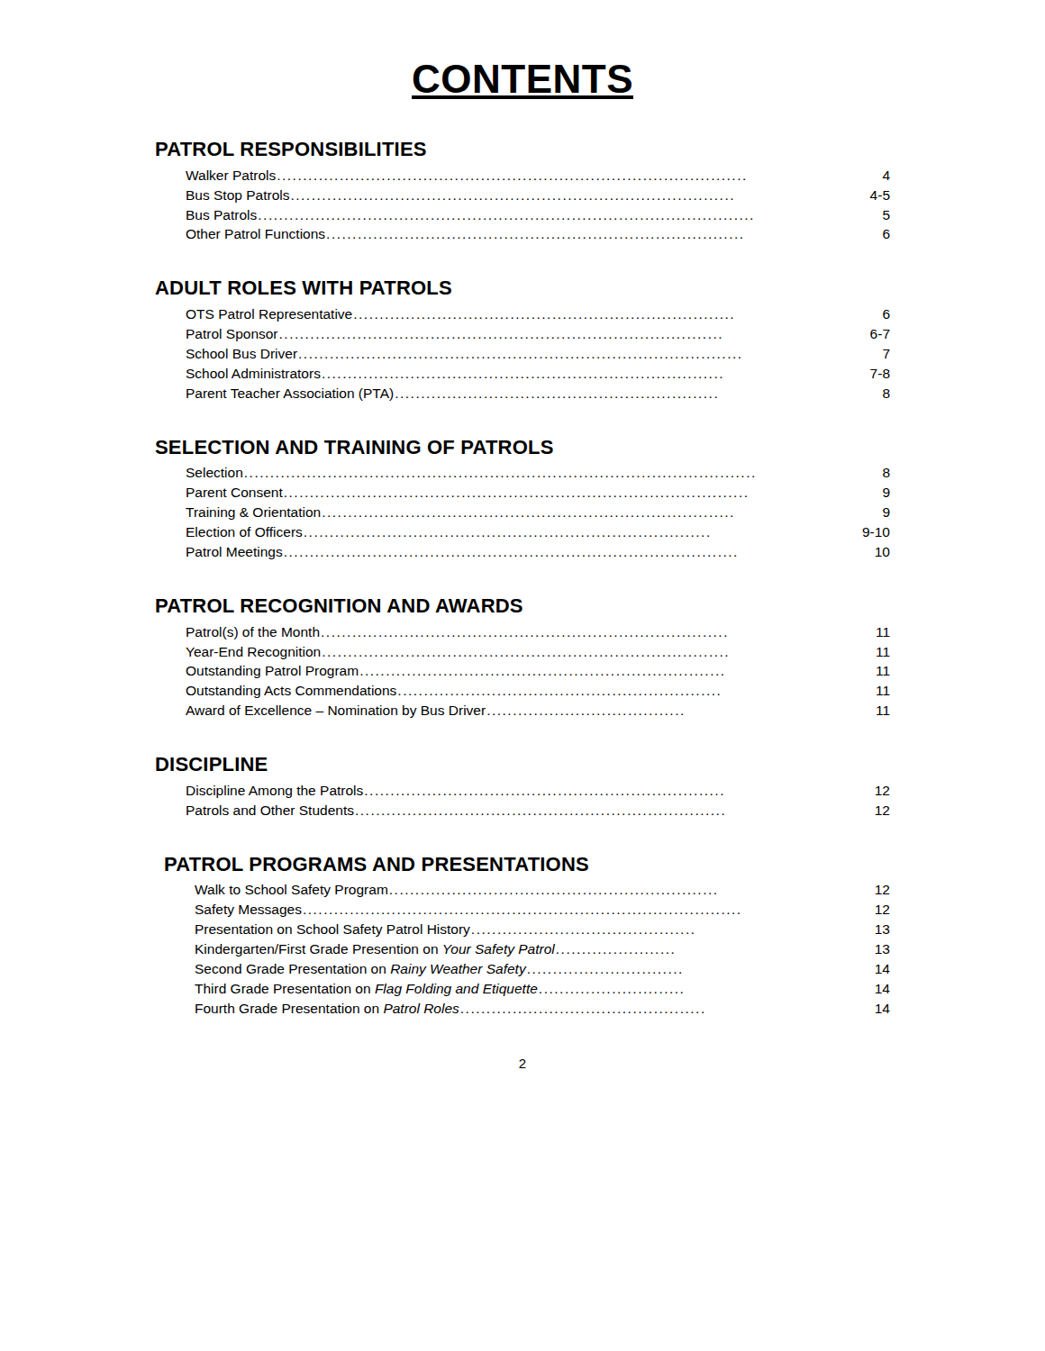CONTENTS
PATROL RESPONSIBILITIES
Walker Patrols.......................................................................................... 4
Bus Stop Patrols..................................................................................... 4-5
Bus Patrols............................................................................................... 5
Other Patrol Functions................................................................................ 6
ADULT ROLES WITH PATROLS
OTS Patrol Representative......................................................................... 6
Patrol Sponsor..................................................................................... 6-7
School Bus Driver..................................................................................... 7
School Administrators............................................................................. 7-8
Parent Teacher Association (PTA).............................................................. 8
SELECTION AND TRAINING OF PATROLS
Selection.................................................................................................. 8
Parent Consent......................................................................................... 9
Training & Orientation............................................................................... 9
Election of Officers.............................................................................. 9-10
Patrol Meetings....................................................................................... 10
PATROL RECOGNITION AND AWARDS
Patrol(s) of the Month.............................................................................. 11
Year-End Recognition.............................................................................. 11
Outstanding Patrol Program...................................................................... 11
Outstanding Acts Commendations.............................................................. 11
Award of Excellence – Nomination by Bus Driver...................................... 11
DISCIPLINE
Discipline Among the Patrols..................................................................... 12
Patrols and Other Students....................................................................... 12
PATROL PROGRAMS AND PRESENTATIONS
Walk to School Safety Program............................................................... 12
Safety Messages.................................................................................... 12
Presentation on School Safety Patrol History........................................... 13
Kindergarten/First Grade Presention on Your Safety Patrol....................... 13
Second Grade Presentation on Rainy Weather Safety.............................. 14
Third Grade Presentation on Flag Folding and Etiquette............................ 14
Fourth Grade Presentation on Patrol Roles............................................... 14
2